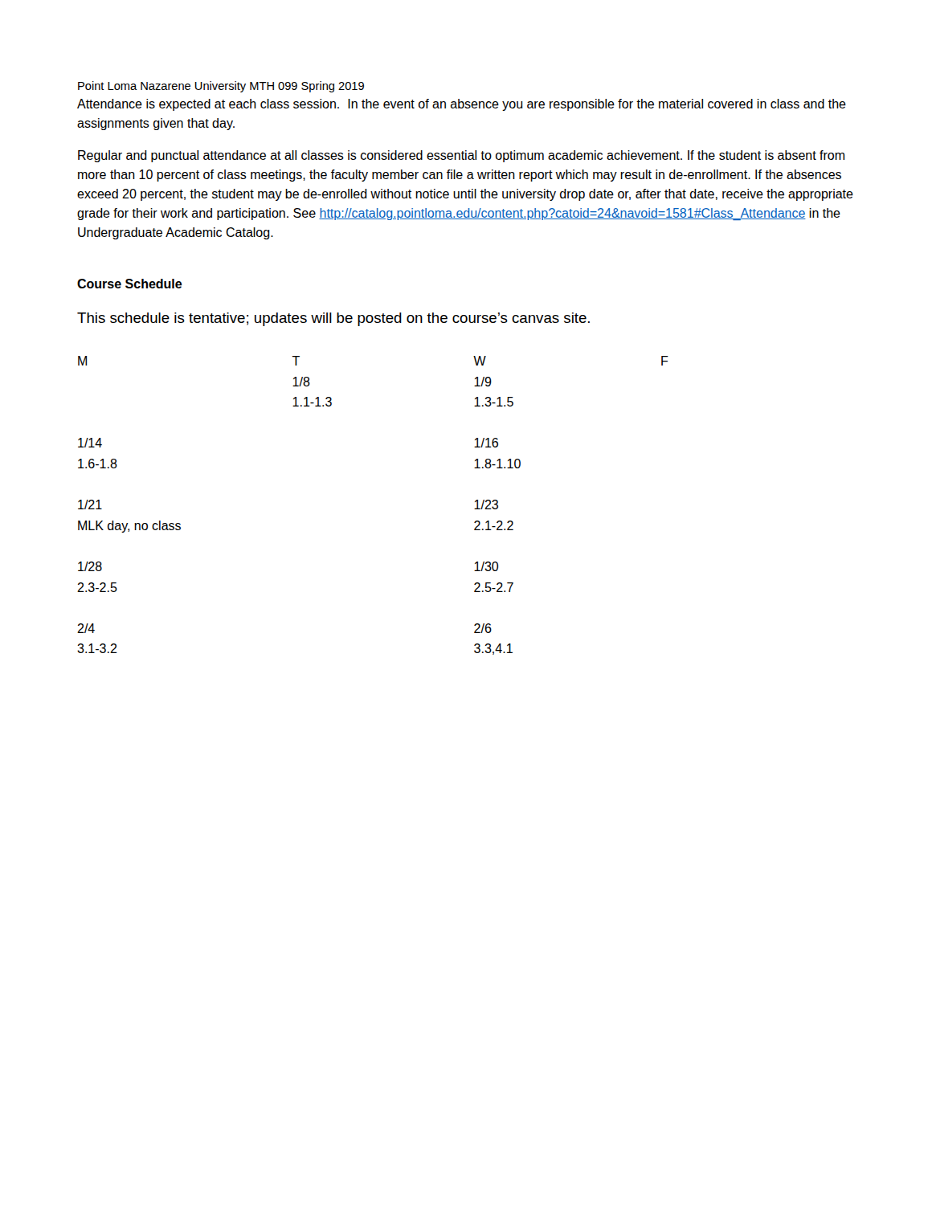Point Loma Nazarene University MTH 099 Spring 2019
Attendance is expected at each class session. In the event of an absence you are responsible for the material covered in class and the assignments given that day.
Regular and punctual attendance at all classes is considered essential to optimum academic achievement. If the student is absent from more than 10 percent of class meetings, the faculty member can file a written report which may result in de-enrollment. If the absences exceed 20 percent, the student may be de-enrolled without notice until the university drop date or, after that date, receive the appropriate grade for their work and participation. See http://catalog.pointloma.edu/content.php?catoid=24&navoid=1581#Class_Attendance in the Undergraduate Academic Catalog.
Course Schedule
This schedule is tentative; updates will be posted on the course’s canvas site.
| M | T | W | F |
| | 1/8 | 1/9 | |
| | 1.1-1.3 | 1.3-1.5 | |
| 1/14 | | 1/16 | |
| 1.6-1.8 | | 1.8-1.10 | |
| 1/21 | | 1/23 | |
| MLK day, no class | | 2.1-2.2 | |
| 1/28 | | 1/30 | |
| 2.3-2.5 | | 2.5-2.7 | |
| 2/4 | | 2/6 | |
| 3.1-3.2 | | 3.3,4.1 | |